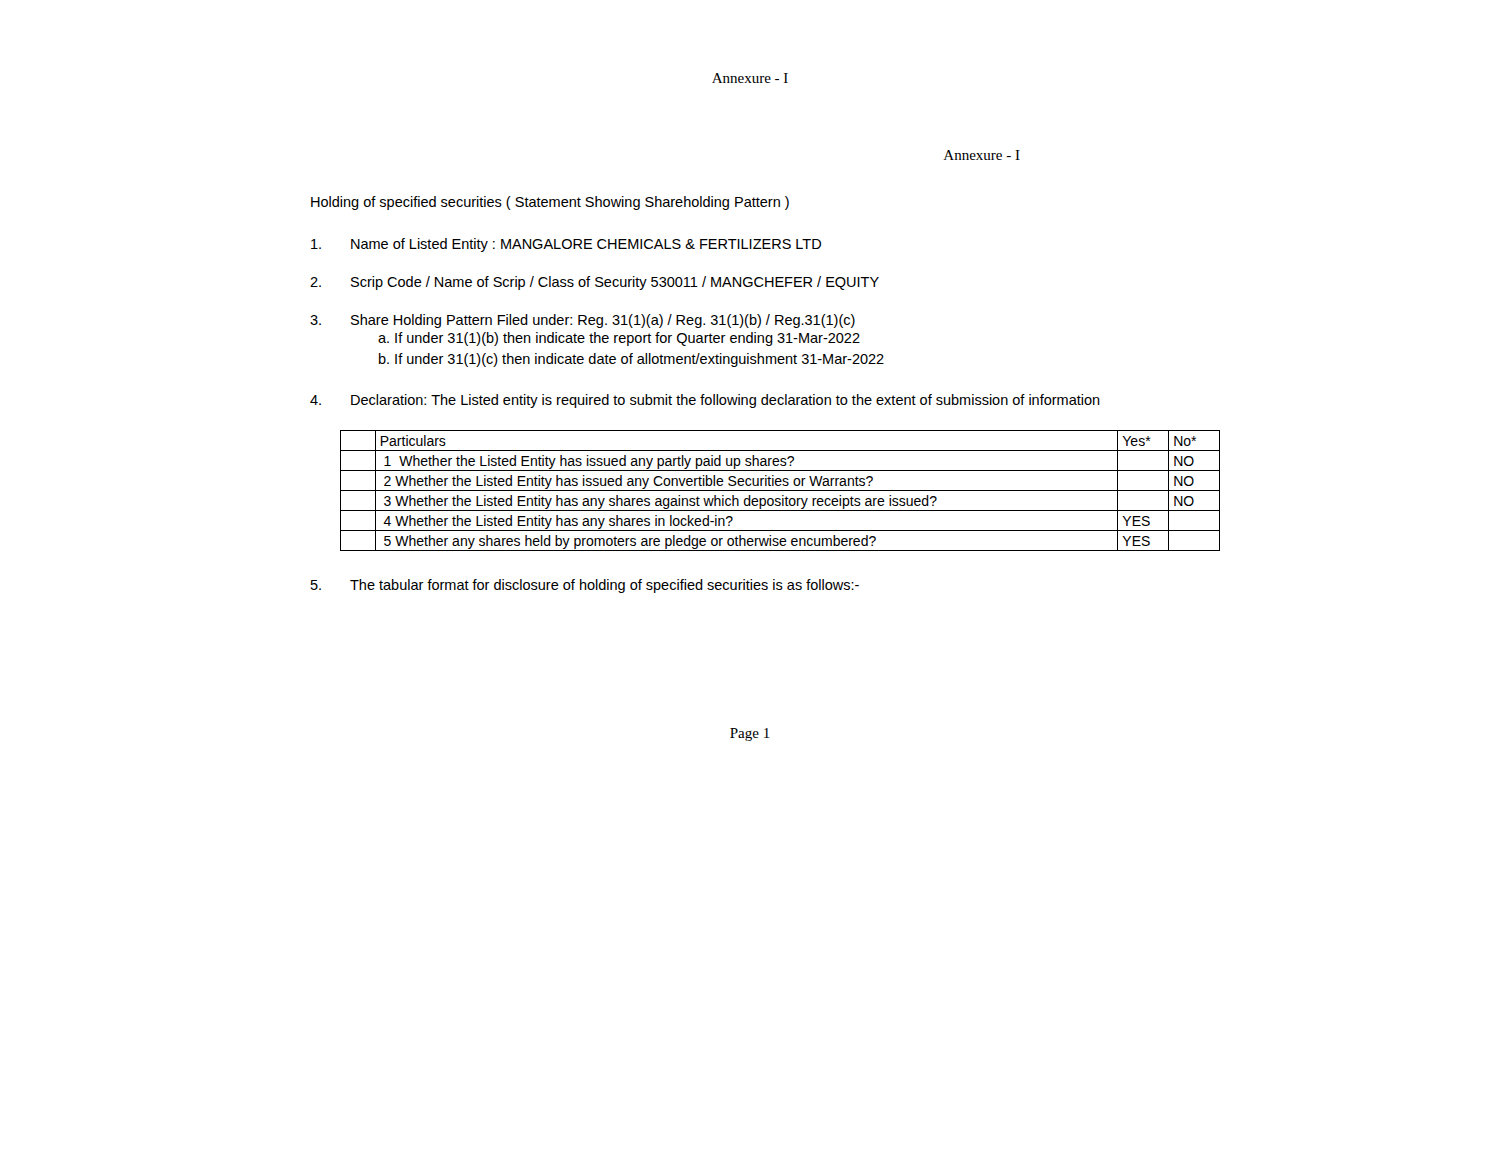Annexure - I
Annexure - I
Holding of specified securities ( Statement Showing Shareholding Pattern )
1. Name of Listed Entity : MANGALORE CHEMICALS & FERTILIZERS LTD
2. Scrip Code / Name of Scrip / Class of Security 530011 / MANGCHEFER / EQUITY
3. Share Holding Pattern Filed under: Reg. 31(1)(a) / Reg. 31(1)(b) / Reg.31(1)(c) a. If under 31(1)(b) then indicate the report for Quarter ending 31-Mar-2022 b. If under 31(1)(c) then indicate date of allotment/extinguishment 31-Mar-2022
4. Declaration: The Listed entity is required to submit the following declaration to the extent of submission of information
| | Particulars | Yes* | No* |
| | 1 Whether the Listed Entity has issued any partly paid up shares? | | NO |
| | 2 Whether the Listed Entity has issued any Convertible Securities or Warrants? | | NO |
| | 3 Whether the Listed Entity has any shares against which depository receipts are issued? | | NO |
| | 4 Whether the Listed Entity has any shares in locked-in? | YES | |
| | 5 Whether any shares held by promoters are pledge or otherwise encumbered? | YES | |
5. The tabular format for disclosure of holding of specified securities is as follows:-
Page 1